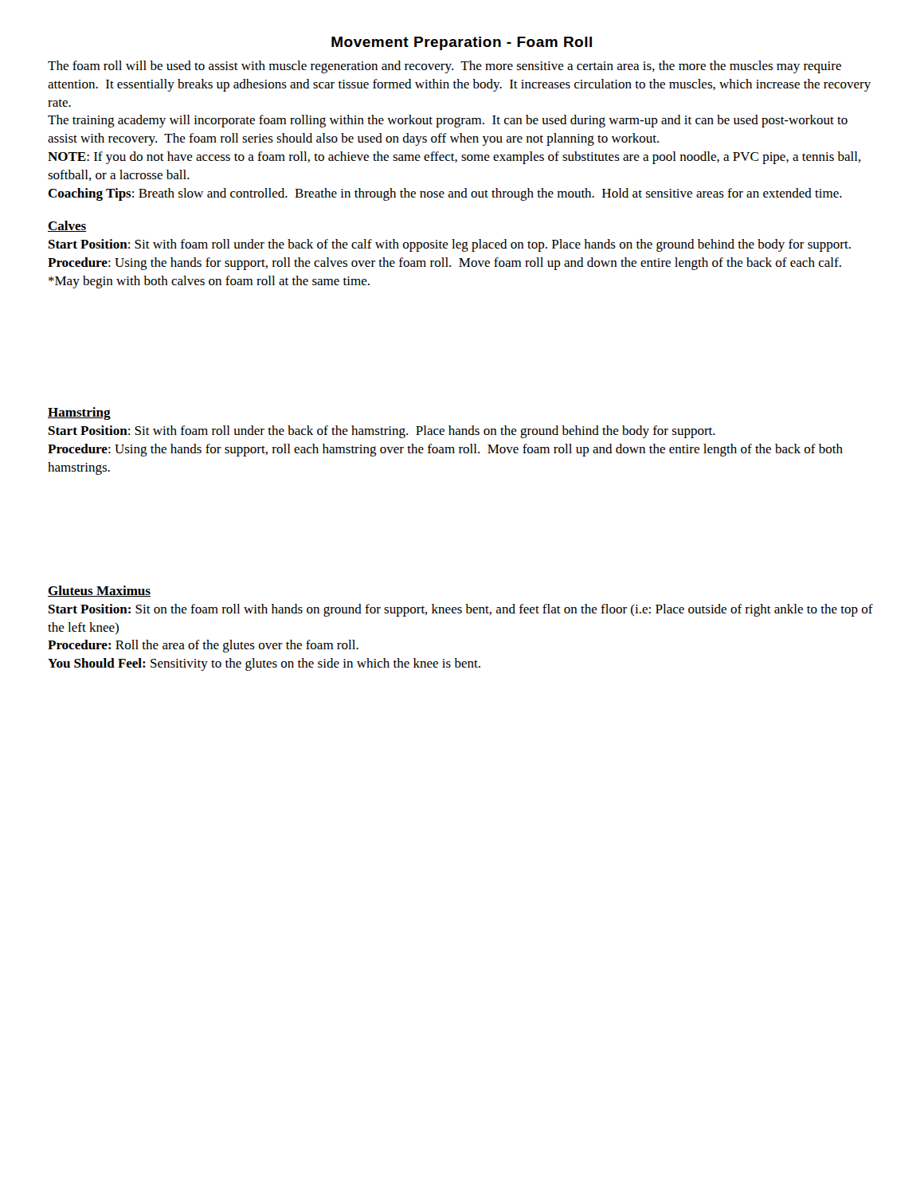Movement Preparation - Foam Roll
The foam roll will be used to assist with muscle regeneration and recovery. The more sensitive a certain area is, the more the muscles may require attention. It essentially breaks up adhesions and scar tissue formed within the body. It increases circulation to the muscles, which increase the recovery rate.
The training academy will incorporate foam rolling within the workout program. It can be used during warm-up and it can be used post-workout to assist with recovery. The foam roll series should also be used on days off when you are not planning to workout.
NOTE: If you do not have access to a foam roll, to achieve the same effect, some examples of substitutes are a pool noodle, a PVC pipe, a tennis ball, softball, or a lacrosse ball.
Coaching Tips: Breath slow and controlled. Breathe in through the nose and out through the mouth. Hold at sensitive areas for an extended time.
Calves
Start Position: Sit with foam roll under the back of the calf with opposite leg placed on top. Place hands on the ground behind the body for support.
Procedure: Using the hands for support, roll the calves over the foam roll. Move foam roll up and down the entire length of the back of each calf.
*May begin with both calves on foam roll at the same time.
Hamstring
Start Position: Sit with foam roll under the back of the hamstring. Place hands on the ground behind the body for support.
Procedure: Using the hands for support, roll each hamstring over the foam roll. Move foam roll up and down the entire length of the back of both hamstrings.
Gluteus Maximus
Start Position: Sit on the foam roll with hands on ground for support, knees bent, and feet flat on the floor (i.e: Place outside of right ankle to the top of the left knee)
Procedure: Roll the area of the glutes over the foam roll.
You Should Feel: Sensitivity to the glutes on the side in which the knee is bent.